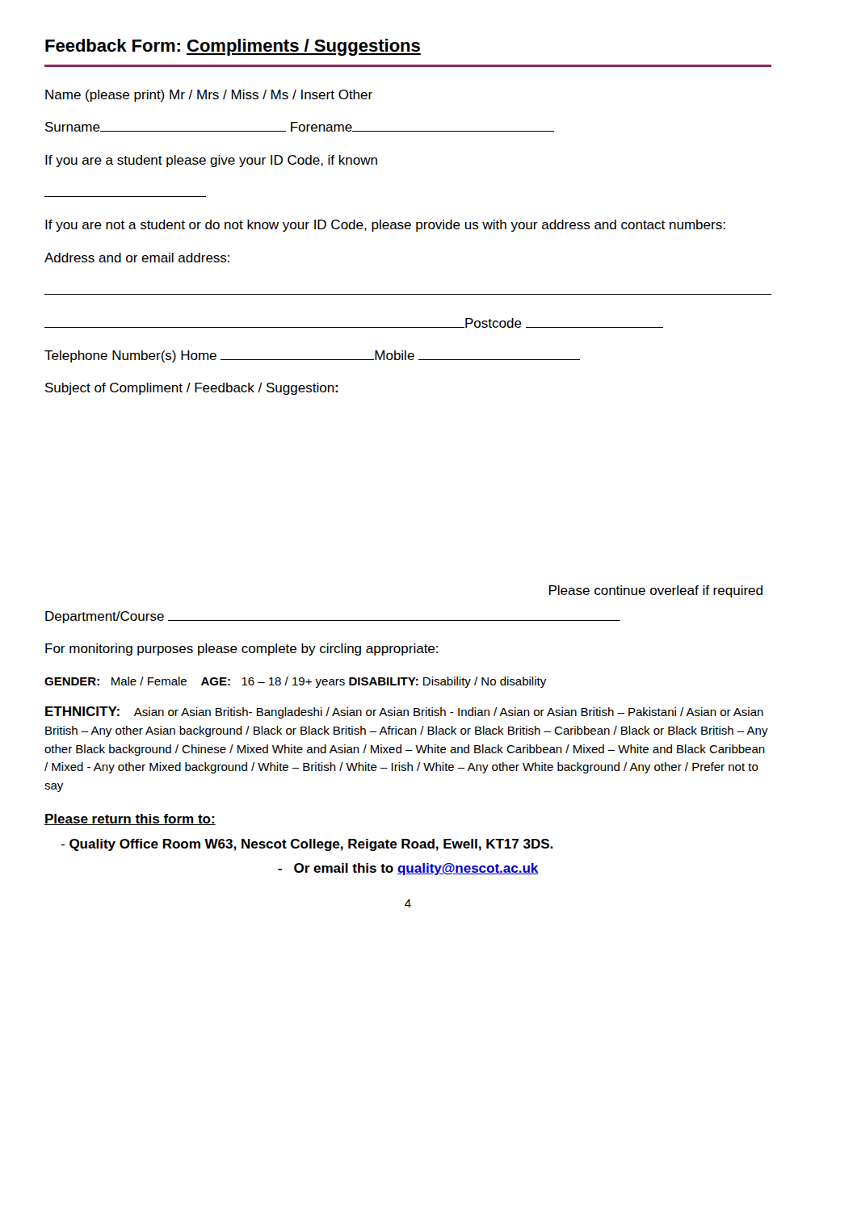Feedback Form: Compliments / Suggestions
Name (please print) Mr / Mrs / Miss / Ms / Insert Other
Surname Forename
If you are a student please give your ID Code, if known
If you are not a student or do not know your ID Code, please provide us with your address and contact numbers:
Address and or email address:
Postcode
Telephone Number(s) Home Mobile
Subject of Compliment / Feedback / Suggestion:
Please continue overleaf if required
Department/Course
For monitoring purposes please complete by circling appropriate:
GENDER: Male / Female AGE: 16 – 18 / 19+ years DISABILITY: Disability / No disability
ETHNICITY: Asian or Asian British- Bangladeshi / Asian or Asian British - Indian / Asian or Asian British – Pakistani / Asian or Asian British – Any other Asian background / Black or Black British – African / Black or Black British – Caribbean / Black or Black British – Any other Black background / Chinese / Mixed White and Asian / Mixed – White and Black Caribbean / Mixed – White and Black Caribbean / Mixed - Any other Mixed background / White – British / White – Irish / White – Any other White background / Any other / Prefer not to say
Please return this form to:
Quality Office Room W63, Nescot College, Reigate Road, Ewell, KT17 3DS.
- Or email this to quality@nescot.ac.uk
4